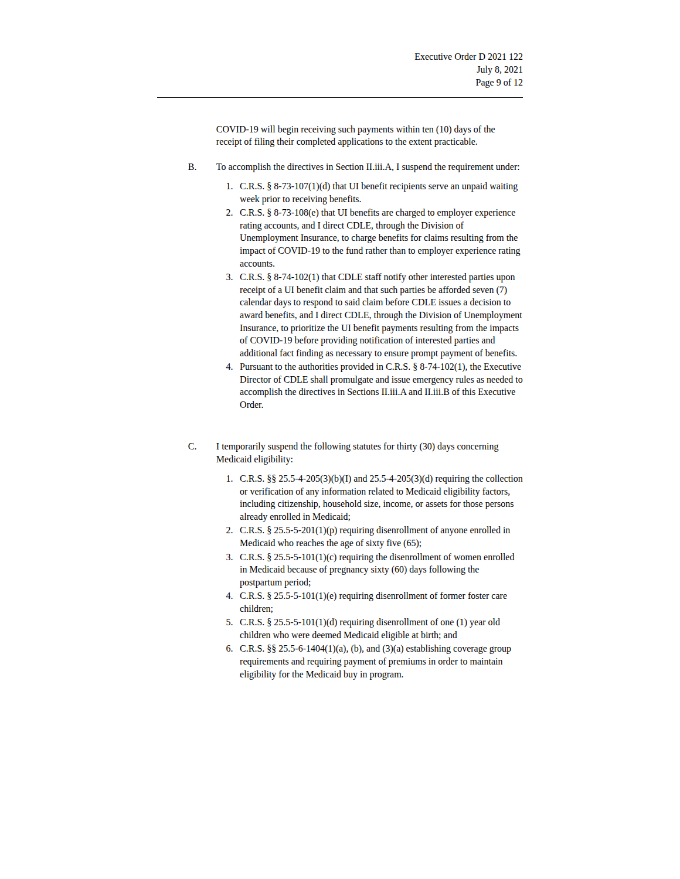Executive Order D 2021 122 July 8, 2021 Page 9 of 12
COVID-19 will begin receiving such payments within ten (10) days of the receipt of filing their completed applications to the extent practicable.
B.
To accomplish the directives in Section II.iii.A, I suspend the requirement under:
1. C.R.S. § 8-73-107(1)(d) that UI benefit recipients serve an unpaid waiting week prior to receiving benefits.
2. C.R.S. § 8-73-108(e) that UI benefits are charged to employer experience rating accounts, and I direct CDLE, through the Division of Unemployment Insurance, to charge benefits for claims resulting from the impact of COVID-19 to the fund rather than to employer experience rating accounts.
3. C.R.S. § 8-74-102(1) that CDLE staff notify other interested parties upon receipt of a UI benefit claim and that such parties be afforded seven (7) calendar days to respond to said claim before CDLE issues a decision to award benefits, and I direct CDLE, through the Division of Unemployment Insurance, to prioritize the UI benefit payments resulting from the impacts of COVID-19 before providing notification of interested parties and additional fact finding as necessary to ensure prompt payment of benefits.
4. Pursuant to the authorities provided in C.R.S. § 8-74-102(1), the Executive Director of CDLE shall promulgate and issue emergency rules as needed to accomplish the directives in Sections II.iii.A and II.iii.B of this Executive Order.
C.
I temporarily suspend the following statutes for thirty (30) days concerning Medicaid eligibility:
1. C.R.S. §§ 25.5-4-205(3)(b)(I) and 25.5-4-205(3)(d) requiring the collection or verification of any information related to Medicaid eligibility factors, including citizenship, household size, income, or assets for those persons already enrolled in Medicaid;
2. C.R.S. § 25.5-5-201(1)(p) requiring disenrollment of anyone enrolled in Medicaid who reaches the age of sixty five (65);
3. C.R.S. § 25.5-5-101(1)(c) requiring the disenrollment of women enrolled in Medicaid because of pregnancy sixty (60) days following the postpartum period;
4. C.R.S. § 25.5-5-101(1)(e) requiring disenrollment of former foster care children;
5. C.R.S. § 25.5-5-101(1)(d) requiring disenrollment of one (1) year old children who were deemed Medicaid eligible at birth; and
6. C.R.S. §§ 25.5-6-1404(1)(a), (b), and (3)(a) establishing coverage group requirements and requiring payment of premiums in order to maintain eligibility for the Medicaid buy in program.